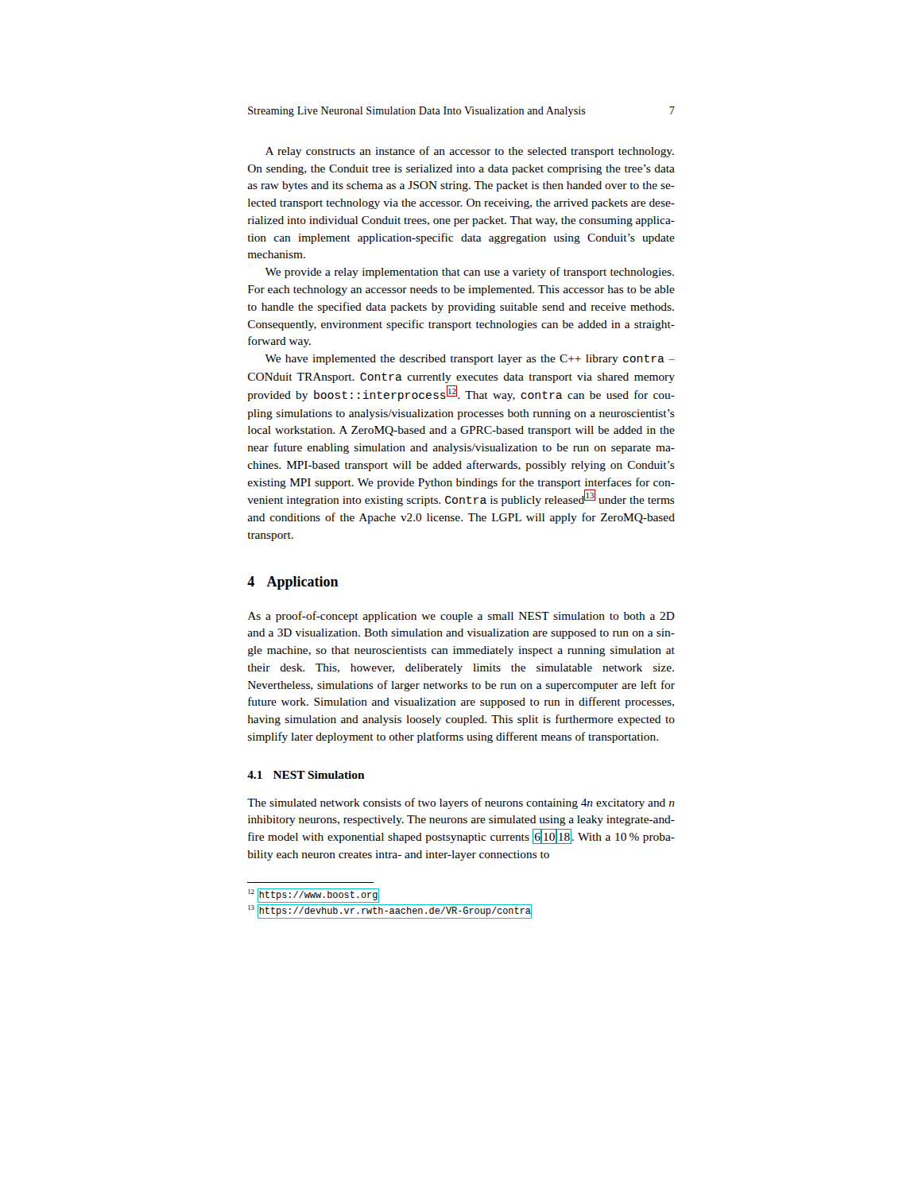Streaming Live Neuronal Simulation Data Into Visualization and Analysis 7
A relay constructs an instance of an accessor to the selected transport technology. On sending, the Conduit tree is serialized into a data packet comprising the tree’s data as raw bytes and its schema as a JSON string. The packet is then handed over to the selected transport technology via the accessor. On receiving, the arrived packets are deserialized into individual Conduit trees, one per packet. That way, the consuming application can implement application-specific data aggregation using Conduit’s update mechanism.
We provide a relay implementation that can use a variety of transport technologies. For each technology an accessor needs to be implemented. This accessor has to be able to handle the specified data packets by providing suitable send and receive methods. Consequently, environment specific transport technologies can be added in a straightforward way.
We have implemented the described transport layer as the C++ library contra – CONduit TRAnsport. Contra currently executes data transport via shared memory provided by boost::interprocess12. That way, contra can be used for coupling simulations to analysis/visualization processes both running on a neuroscientist’s local workstation. A ZeroMQ-based and a GPRC-based transport will be added in the near future enabling simulation and analysis/visualization to be run on separate machines. MPI-based transport will be added afterwards, possibly relying on Conduit’s existing MPI support. We provide Python bindings for the transport interfaces for convenient integration into existing scripts. Contra is publicly released13 under the terms and conditions of the Apache v2.0 license. The LGPL will apply for ZeroMQ-based transport.
4 Application
As a proof-of-concept application we couple a small NEST simulation to both a 2D and a 3D visualization. Both simulation and visualization are supposed to run on a single machine, so that neuroscientists can immediately inspect a running simulation at their desk. This, however, deliberately limits the simulatable network size. Nevertheless, simulations of larger networks to be run on a supercomputer are left for future work. Simulation and visualization are supposed to run in different processes, having simulation and analysis loosely coupled. This split is furthermore expected to simplify later deployment to other platforms using different means of transportation.
4.1 NEST Simulation
The simulated network consists of two layers of neurons containing 4n excitatory and n inhibitory neurons, respectively. The neurons are simulated using a leaky integrate-and-fire model with exponential shaped postsynaptic currents 61018. With a 10 % probability each neuron creates intra- and inter-layer connections to
12 https://www.boost.org
13 https://devhub.vr.rwth-aachen.de/VR-Group/contra